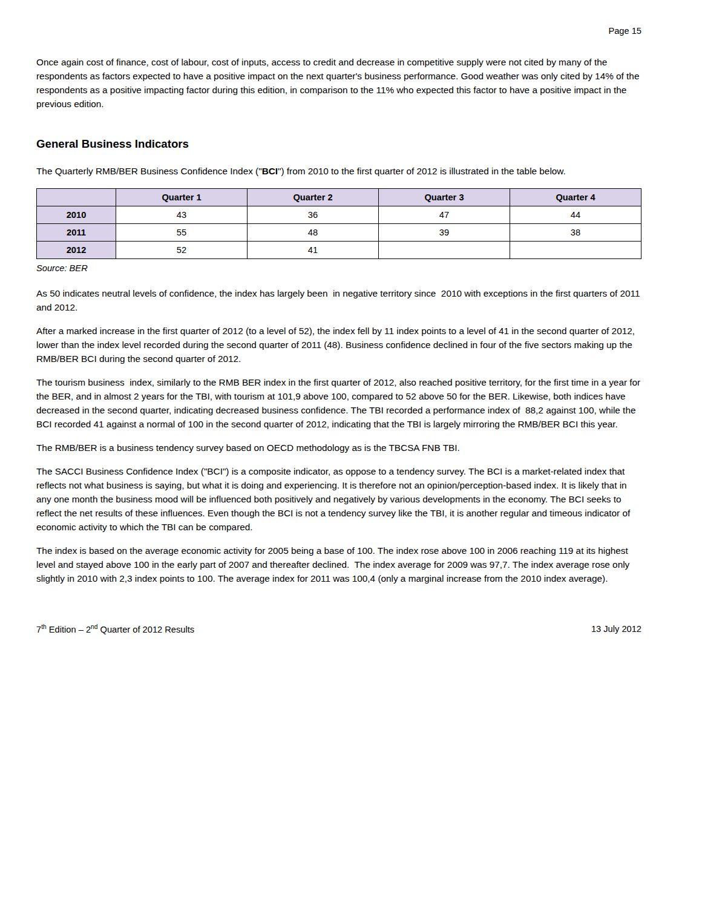Page 15
Once again cost of finance, cost of labour, cost of inputs, access to credit and decrease in competitive supply were not cited by many of the respondents as factors expected to have a positive impact on the next quarter's business performance. Good weather was only cited by 14% of the respondents as a positive impacting factor during this edition, in comparison to the 11% who expected this factor to have a positive impact in the previous edition.
General Business Indicators
The Quarterly RMB/BER Business Confidence Index ("BCI") from 2010 to the first quarter of 2012 is illustrated in the table below.
| | Quarter 1 | Quarter 2 | Quarter 3 | Quarter 4 |
| --- | --- | --- | --- | --- |
| 2010 | 43 | 36 | 47 | 44 |
| 2011 | 55 | 48 | 39 | 38 |
| 2012 | 52 | 41 | | |
Source: BER
As 50 indicates neutral levels of confidence, the index has largely been in negative territory since 2010 with exceptions in the first quarters of 2011 and 2012.
After a marked increase in the first quarter of 2012 (to a level of 52), the index fell by 11 index points to a level of 41 in the second quarter of 2012, lower than the index level recorded during the second quarter of 2011 (48). Business confidence declined in four of the five sectors making up the RMB/BER BCI during the second quarter of 2012.
The tourism business index, similarly to the RMB BER index in the first quarter of 2012, also reached positive territory, for the first time in a year for the BER, and in almost 2 years for the TBI, with tourism at 101,9 above 100, compared to 52 above 50 for the BER. Likewise, both indices have decreased in the second quarter, indicating decreased business confidence. The TBI recorded a performance index of 88,2 against 100, while the BCI recorded 41 against a normal of 100 in the second quarter of 2012, indicating that the TBI is largely mirroring the RMB/BER BCI this year.
The RMB/BER is a business tendency survey based on OECD methodology as is the TBCSA FNB TBI.
The SACCI Business Confidence Index ("BCI") is a composite indicator, as oppose to a tendency survey. The BCI is a market-related index that reflects not what business is saying, but what it is doing and experiencing. It is therefore not an opinion/perception-based index. It is likely that in any one month the business mood will be influenced both positively and negatively by various developments in the economy. The BCI seeks to reflect the net results of these influences. Even though the BCI is not a tendency survey like the TBI, it is another regular and timeous indicator of economic activity to which the TBI can be compared.
The index is based on the average economic activity for 2005 being a base of 100. The index rose above 100 in 2006 reaching 119 at its highest level and stayed above 100 in the early part of 2007 and thereafter declined. The index average for 2009 was 97,7. The index average rose only slightly in 2010 with 2,3 index points to 100. The average index for 2011 was 100,4 (only a marginal increase from the 2010 index average).
7th Edition – 2nd Quarter of 2012 Results 13 July 2012